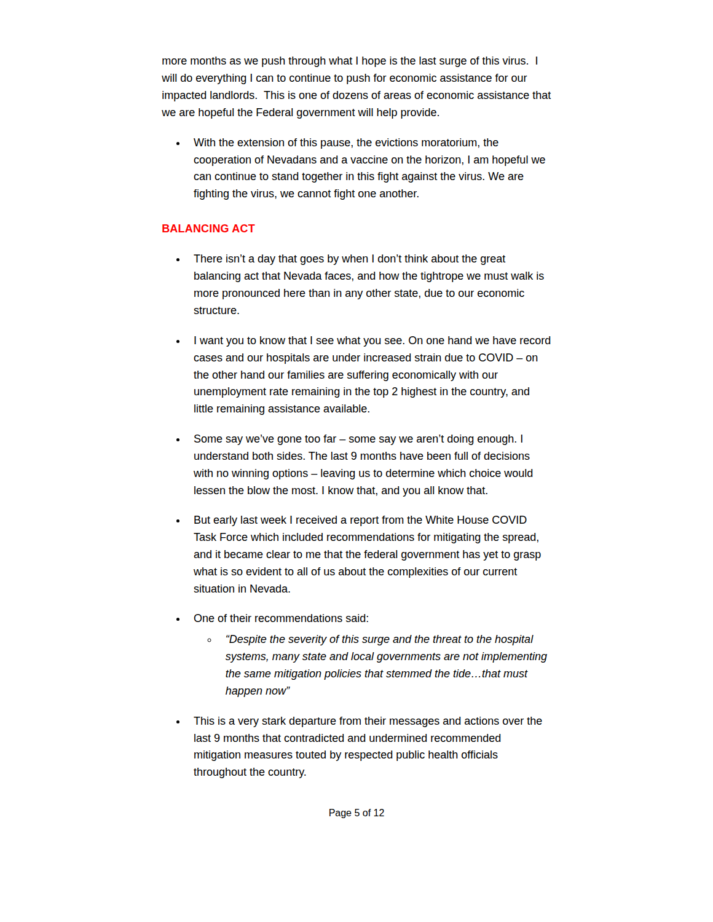more months as we push through what I hope is the last surge of this virus. I will do everything I can to continue to push for economic assistance for our impacted landlords. This is one of dozens of areas of economic assistance that we are hopeful the Federal government will help provide.
With the extension of this pause, the evictions moratorium, the cooperation of Nevadans and a vaccine on the horizon, I am hopeful we can continue to stand together in this fight against the virus. We are fighting the virus, we cannot fight one another.
BALANCING ACT
There isn’t a day that goes by when I don’t think about the great balancing act that Nevada faces, and how the tightrope we must walk is more pronounced here than in any other state, due to our economic structure.
I want you to know that I see what you see. On one hand we have record cases and our hospitals are under increased strain due to COVID – on the other hand our families are suffering economically with our unemployment rate remaining in the top 2 highest in the country, and little remaining assistance available.
Some say we’ve gone too far – some say we aren’t doing enough. I understand both sides. The last 9 months have been full of decisions with no winning options – leaving us to determine which choice would lessen the blow the most. I know that, and you all know that.
But early last week I received a report from the White House COVID Task Force which included recommendations for mitigating the spread, and it became clear to me that the federal government has yet to grasp what is so evident to all of us about the complexities of our current situation in Nevada.
One of their recommendations said:
“Despite the severity of this surge and the threat to the hospital systems, many state and local governments are not implementing the same mitigation policies that stemmed the tide…that must happen now”
This is a very stark departure from their messages and actions over the last 9 months that contradicted and undermined recommended mitigation measures touted by respected public health officials throughout the country.
Page 5 of 12